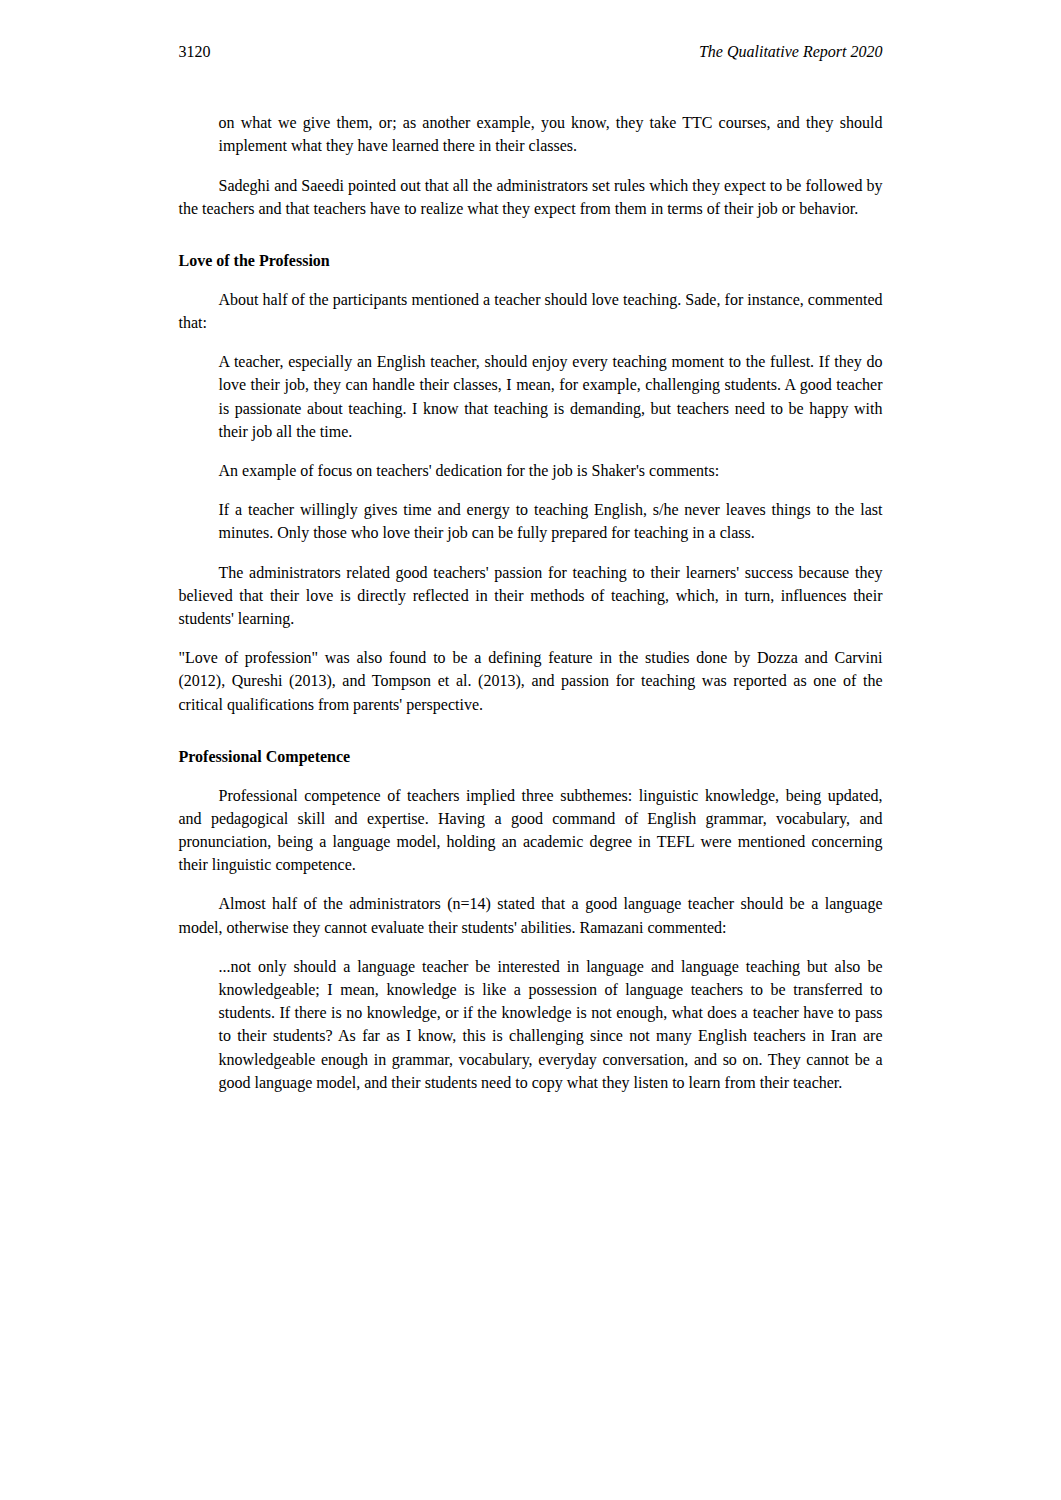3120 The Qualitative Report 2020
on what we give them, or; as another example, you know, they take TTC courses, and they should implement what they have learned there in their classes.
Sadeghi and Saeedi pointed out that all the administrators set rules which they expect to be followed by the teachers and that teachers have to realize what they expect from them in terms of their job or behavior.
Love of the Profession
About half of the participants mentioned a teacher should love teaching. Sade, for instance, commented that:
A teacher, especially an English teacher, should enjoy every teaching moment to the fullest. If they do love their job, they can handle their classes, I mean, for example, challenging students. A good teacher is passionate about teaching. I know that teaching is demanding, but teachers need to be happy with their job all the time.
An example of focus on teachers' dedication for the job is Shaker's comments:
If a teacher willingly gives time and energy to teaching English, s/he never leaves things to the last minutes. Only those who love their job can be fully prepared for teaching in a class.
The administrators related good teachers' passion for teaching to their learners' success because they believed that their love is directly reflected in their methods of teaching, which, in turn, influences their students' learning.
"Love of profession" was also found to be a defining feature in the studies done by Dozza and Carvini (2012), Qureshi (2013), and Tompson et al. (2013), and passion for teaching was reported as one of the critical qualifications from parents' perspective.
Professional Competence
Professional competence of teachers implied three subthemes: linguistic knowledge, being updated, and pedagogical skill and expertise. Having a good command of English grammar, vocabulary, and pronunciation, being a language model, holding an academic degree in TEFL were mentioned concerning their linguistic competence.
Almost half of the administrators (n=14) stated that a good language teacher should be a language model, otherwise they cannot evaluate their students' abilities. Ramazani commented:
...not only should a language teacher be interested in language and language teaching but also be knowledgeable; I mean, knowledge is like a possession of language teachers to be transferred to students. If there is no knowledge, or if the knowledge is not enough, what does a teacher have to pass to their students? As far as I know, this is challenging since not many English teachers in Iran are knowledgeable enough in grammar, vocabulary, everyday conversation, and so on. They cannot be a good language model, and their students need to copy what they listen to learn from their teacher.